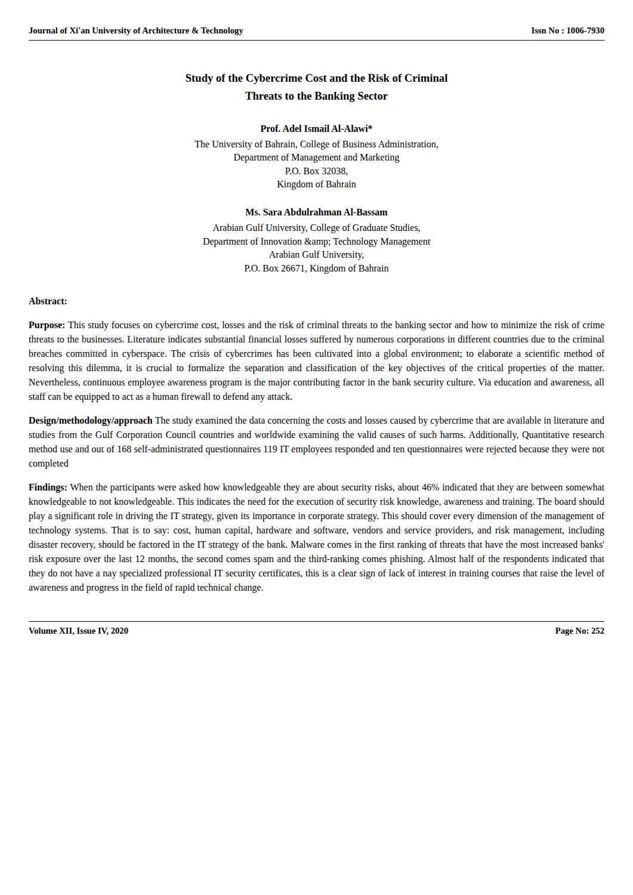Journal of Xi'an University of Architecture & Technology Issn No : 1006-7930
Study of the Cybercrime Cost and the Risk of Criminal
Threats to the Banking Sector
Prof. Adel Ismail Al-Alawi*
The University of Bahrain, College of Business Administration,
Department of Management and Marketing
P.O. Box 32038,
Kingdom of Bahrain
Ms. Sara Abdulrahman Al-Bassam
Arabian Gulf University, College of Graduate Studies,
Department of Innovation &amp; Technology Management
Arabian Gulf University,
P.O. Box 26671, Kingdom of Bahrain
Abstract:
Purpose: This study focuses on cybercrime cost, losses and the risk of criminal threats to the banking sector and how to minimize the risk of crime threats to the businesses. Literature indicates substantial financial losses suffered by numerous corporations in different countries due to the criminal breaches committed in cyberspace. The crisis of cybercrimes has been cultivated into a global environment; to elaborate a scientific method of resolving this dilemma, it is crucial to formalize the separation and classification of the key objectives of the critical properties of the matter. Nevertheless, continuous employee awareness program is the major contributing factor in the bank security culture. Via education and awareness, all staff can be equipped to act as a human firewall to defend any attack.
Design/methodology/approach The study examined the data concerning the costs and losses caused by cybercrime that are available in literature and studies from the Gulf Corporation Council countries and worldwide examining the valid causes of such harms. Additionally, Quantitative research method use and out of 168 self-administrated questionnaires 119 IT employees responded and ten questionnaires were rejected because they were not completed
Findings: When the participants were asked how knowledgeable they are about security risks, about 46% indicated that they are between somewhat knowledgeable to not knowledgeable. This indicates the need for the execution of security risk knowledge, awareness and training. The board should play a significant role in driving the IT strategy, given its importance in corporate strategy. This should cover every dimension of the management of technology systems. That is to say: cost, human capital, hardware and software, vendors and service providers, and risk management, including disaster recovery, should be factored in the IT strategy of the bank. Malware comes in the first ranking of threats that have the most increased banks' risk exposure over the last 12 months, the second comes spam and the third-ranking comes phishing. Almost half of the respondents indicated that they do not have a nay specialized professional IT security certificates, this is a clear sign of lack of interest in training courses that raise the level of awareness and progress in the field of rapid technical change.
Volume XII, Issue IV, 2020 Page No: 252